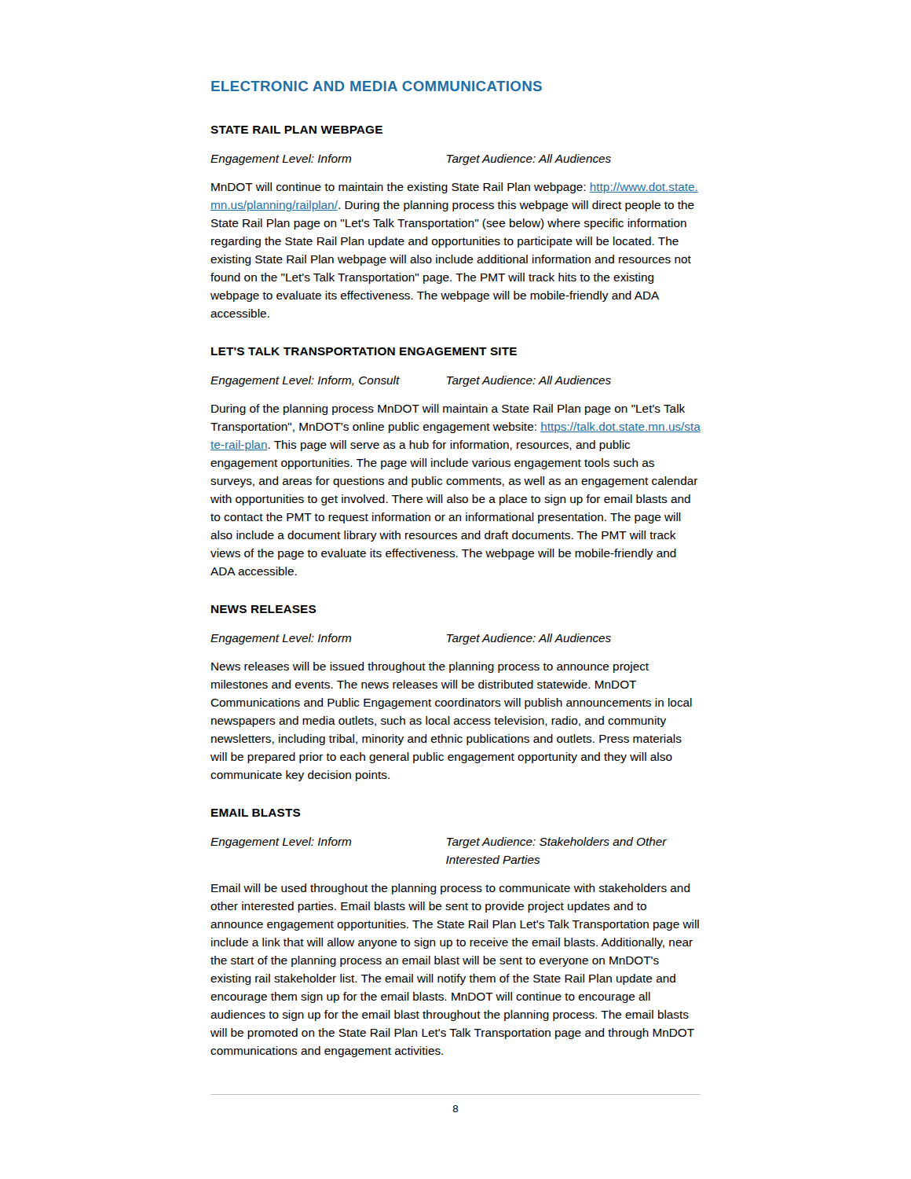ELECTRONIC AND MEDIA COMMUNICATIONS
STATE RAIL PLAN WEBPAGE
Engagement Level: Inform Target Audience: All Audiences
MnDOT will continue to maintain the existing State Rail Plan webpage: http://www.dot.state.mn.us/planning/railplan/. During the planning process this webpage will direct people to the State Rail Plan page on "Let's Talk Transportation" (see below) where specific information regarding the State Rail Plan update and opportunities to participate will be located. The existing State Rail Plan webpage will also include additional information and resources not found on the "Let's Talk Transportation" page. The PMT will track hits to the existing webpage to evaluate its effectiveness. The webpage will be mobile-friendly and ADA accessible.
LET'S TALK TRANSPORTATION ENGAGEMENT SITE
Engagement Level: Inform, Consult Target Audience: All Audiences
During of the planning process MnDOT will maintain a State Rail Plan page on "Let's Talk Transportation", MnDOT's online public engagement website: https://talk.dot.state.mn.us/state-rail-plan. This page will serve as a hub for information, resources, and public engagement opportunities. The page will include various engagement tools such as surveys, and areas for questions and public comments, as well as an engagement calendar with opportunities to get involved. There will also be a place to sign up for email blasts and to contact the PMT to request information or an informational presentation. The page will also include a document library with resources and draft documents. The PMT will track views of the page to evaluate its effectiveness. The webpage will be mobile-friendly and ADA accessible.
NEWS RELEASES
Engagement Level: Inform Target Audience: All Audiences
News releases will be issued throughout the planning process to announce project milestones and events. The news releases will be distributed statewide. MnDOT Communications and Public Engagement coordinators will publish announcements in local newspapers and media outlets, such as local access television, radio, and community newsletters, including tribal, minority and ethnic publications and outlets. Press materials will be prepared prior to each general public engagement opportunity and they will also communicate key decision points.
EMAIL BLASTS
Engagement Level: Inform Target Audience: Stakeholders and Other Interested Parties
Email will be used throughout the planning process to communicate with stakeholders and other interested parties. Email blasts will be sent to provide project updates and to announce engagement opportunities. The State Rail Plan Let's Talk Transportation page will include a link that will allow anyone to sign up to receive the email blasts. Additionally, near the start of the planning process an email blast will be sent to everyone on MnDOT's existing rail stakeholder list. The email will notify them of the State Rail Plan update and encourage them sign up for the email blasts. MnDOT will continue to encourage all audiences to sign up for the email blast throughout the planning process. The email blasts will be promoted on the State Rail Plan Let's Talk Transportation page and through MnDOT communications and engagement activities.
8